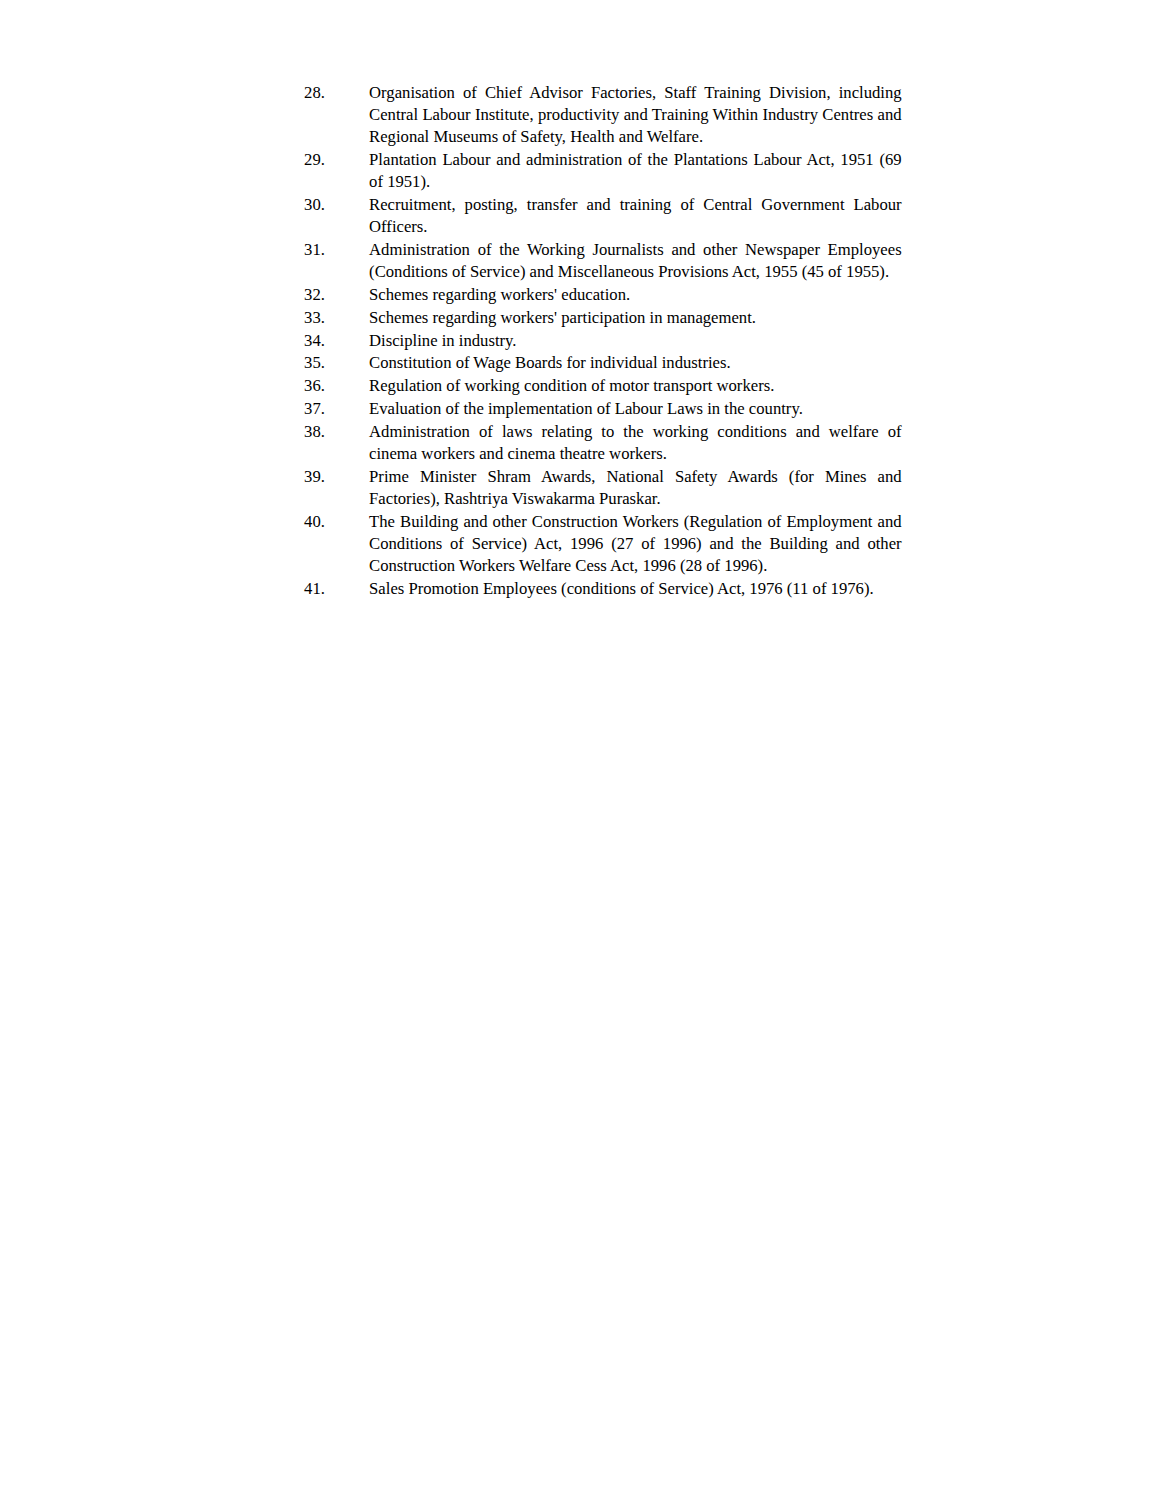28. Organisation of Chief Advisor Factories, Staff Training Division, including Central Labour Institute, productivity and Training Within Industry Centres and Regional Museums of Safety, Health and Welfare.
29. Plantation Labour and administration of the Plantations Labour Act, 1951 (69 of 1951).
30. Recruitment, posting, transfer and training of Central Government Labour Officers.
31. Administration of the Working Journalists and other Newspaper Employees (Conditions of Service) and Miscellaneous Provisions Act, 1955 (45 of 1955).
32. Schemes regarding workers' education.
33. Schemes regarding workers' participation in management.
34. Discipline in industry.
35. Constitution of Wage Boards for individual industries.
36. Regulation of working condition of motor transport workers.
37. Evaluation of the implementation of Labour Laws in the country.
38. Administration of laws relating to the working conditions and welfare of cinema workers and cinema theatre workers.
39. Prime Minister Shram Awards, National Safety Awards (for Mines and Factories), Rashtriya Viswakarma Puraskar.
40. The Building and other Construction Workers (Regulation of Employment and Conditions of Service) Act, 1996 (27 of 1996) and the Building and other Construction Workers Welfare Cess Act, 1996 (28 of 1996).
41. Sales Promotion Employees (conditions of Service) Act, 1976 (11 of 1976).